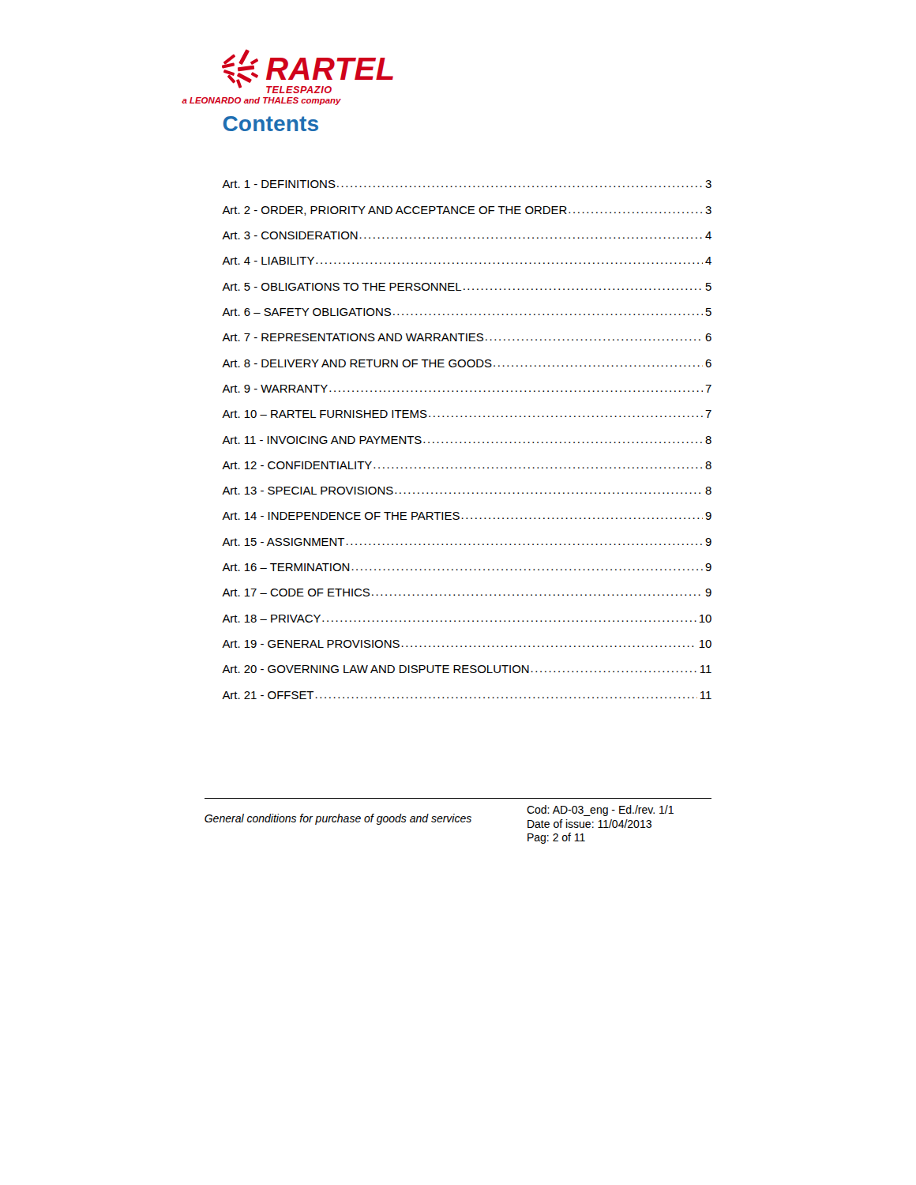RARTEL
TELESPAZIO
a LEONARDO and THALES company
Contents
Art. 1 - DEFINITIONS .......................................................................................................... 3
Art. 2 - ORDER, PRIORITY AND ACCEPTANCE OF THE ORDER ........................................... 3
Art. 3 - CONSIDERATION ................................................................................................... 4
Art. 4 - LIABILITY ............................................................................................................. 4
Art. 5 - OBLIGATIONS TO THE PERSONNEL ....................................................................... 5
Art. 6 – SAFETY OBLIGATIONS ............................................................................................. 5
Art. 7 - REPRESENTATIONS AND WARRANTIES ................................................................. 6
Art. 8 - DELIVERY AND RETURN OF THE GOODS .............................................................. 6
Art. 9 - WARRANTY .......................................................................................................... 7
Art. 10 – RARTEL FURNISHED ITEMS ................................................................................ 7
Art. 11 - INVOICING AND PAYMENTS ................................................................................ 8
Art. 12 - CONFIDENTIALITY ................................................................................................ 8
Art. 13 - SPECIAL PROVISIONS ............................................................................................ 8
Art. 14 - INDEPENDENCE OF THE PARTIES ....................................................................... 9
Art. 15 - ASSIGNMENT ..................................................................................................... 9
Art. 16 – TERMINATION ................................................................................................... 9
Art. 17 – CODE OF ETHICS ................................................................................................ 9
Art. 18 – PRIVACY .......................................................................................................... 10
Art. 19 - GENERAL PROVISIONS ....................................................................................... 10
Art. 20 - GOVERNING LAW AND DISPUTE RESOLUTION ................................................. 11
Art. 21 - OFFSET ........................................................................................................... 11
General conditions for purchase of goods and services
Cod: AD-03_eng - Ed./rev. 1/1
Date of issue: 11/04/2013
Pag: 2 of 11